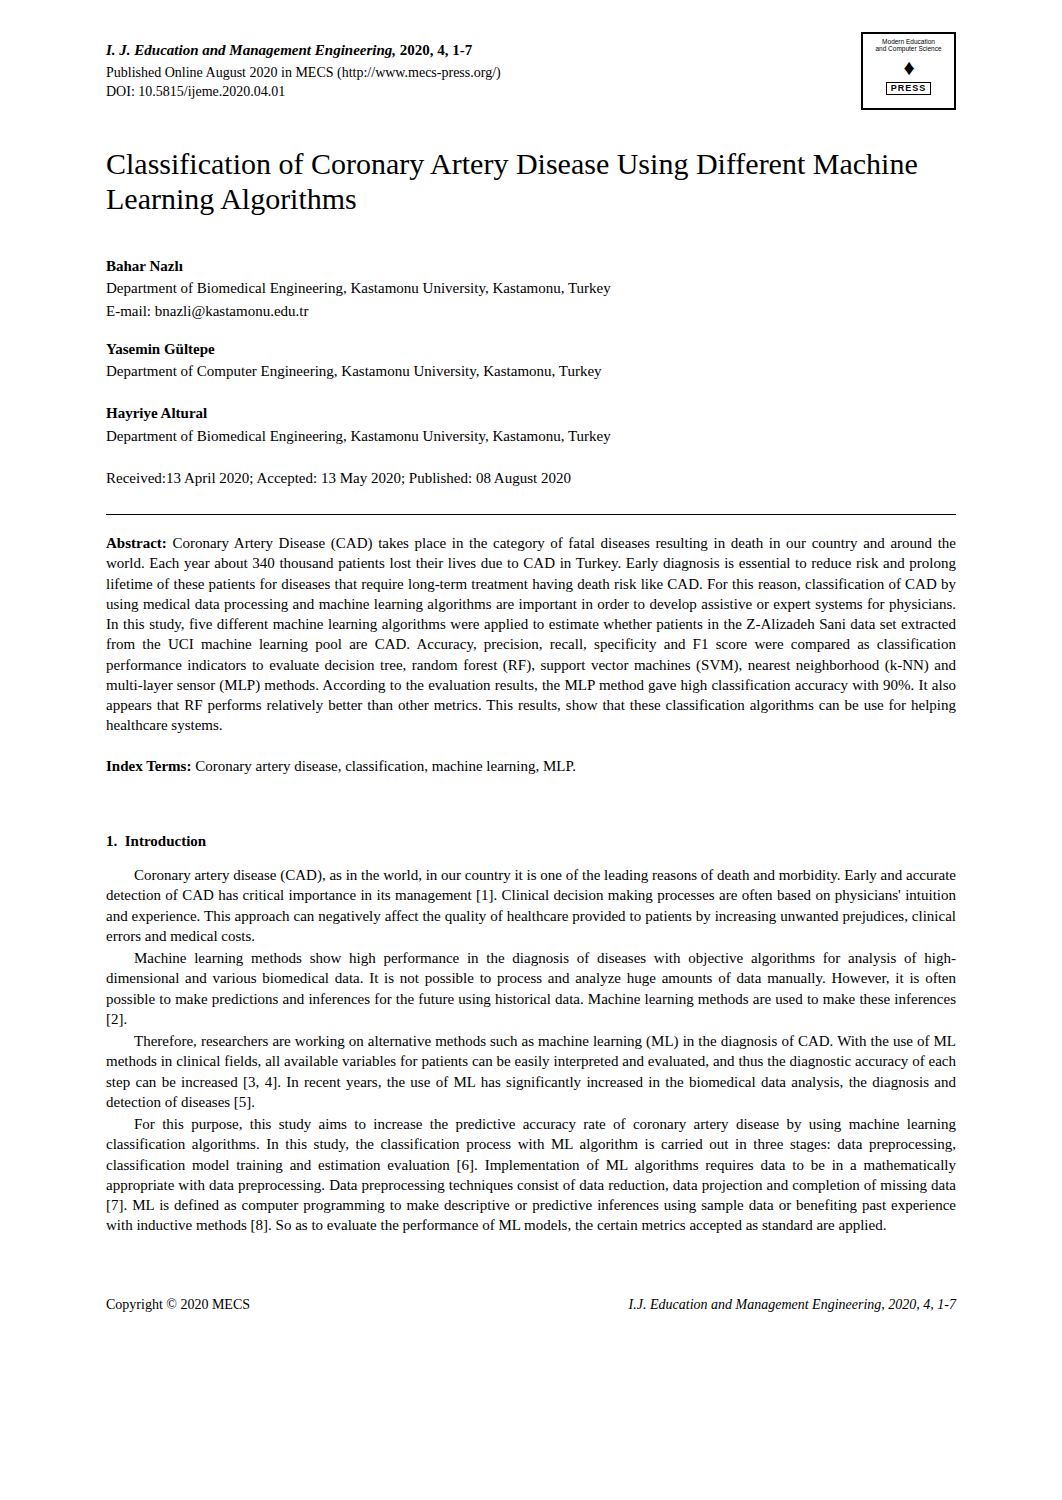I. J. Education and Management Engineering, 2020, 4, 1-7
Published Online August 2020 in MECS (http://www.mecs-press.org/)
DOI: 10.5815/ijeme.2020.04.01
Modern Education
and Computer Science ♦ PRESS
Classification of Coronary Artery Disease Using Different Machine Learning Algorithms
Bahar Nazlı
Department of Biomedical Engineering, Kastamonu University, Kastamonu, Turkey
E-mail: bnazli@kastamonu.edu.tr
Yasemin Gültepe
Department of Computer Engineering, Kastamonu University, Kastamonu, Turkey
Hayriye Altural
Department of Biomedical Engineering, Kastamonu University, Kastamonu, Turkey
Received:13 April 2020; Accepted: 13 May 2020; Published: 08 August 2020
Abstract: Coronary Artery Disease (CAD) takes place in the category of fatal diseases resulting in death in our country and around the world. Each year about 340 thousand patients lost their lives due to CAD in Turkey. Early diagnosis is essential to reduce risk and prolong lifetime of these patients for diseases that require long-term treatment having death risk like CAD. For this reason, classification of CAD by using medical data processing and machine learning algorithms are important in order to develop assistive or expert systems for physicians. In this study, five different machine learning algorithms were applied to estimate whether patients in the Z-Alizadeh Sani data set extracted from the UCI machine learning pool are CAD. Accuracy, precision, recall, specificity and F1 score were compared as classification performance indicators to evaluate decision tree, random forest (RF), support vector machines (SVM), nearest neighborhood (k-NN) and multi-layer sensor (MLP) methods. According to the evaluation results, the MLP method gave high classification accuracy with 90%. It also appears that RF performs relatively better than other metrics. This results, show that these classification algorithms can be use for helping healthcare systems.
Index Terms: Coronary artery disease, classification, machine learning, MLP.
1. Introduction
Coronary artery disease (CAD), as in the world, in our country it is one of the leading reasons of death and morbidity. Early and accurate detection of CAD has critical importance in its management [1]. Clinical decision making processes are often based on physicians' intuition and experience. This approach can negatively affect the quality of healthcare provided to patients by increasing unwanted prejudices, clinical errors and medical costs.
Machine learning methods show high performance in the diagnosis of diseases with objective algorithms for analysis of high-dimensional and various biomedical data. It is not possible to process and analyze huge amounts of data manually. However, it is often possible to make predictions and inferences for the future using historical data. Machine learning methods are used to make these inferences [2].
Therefore, researchers are working on alternative methods such as machine learning (ML) in the diagnosis of CAD. With the use of ML methods in clinical fields, all available variables for patients can be easily interpreted and evaluated, and thus the diagnostic accuracy of each step can be increased [3, 4]. In recent years, the use of ML has significantly increased in the biomedical data analysis, the diagnosis and detection of diseases [5].
For this purpose, this study aims to increase the predictive accuracy rate of coronary artery disease by using machine learning classification algorithms. In this study, the classification process with ML algorithm is carried out in three stages: data preprocessing, classification model training and estimation evaluation [6]. Implementation of ML algorithms requires data to be in a mathematically appropriate with data preprocessing. Data preprocessing techniques consist of data reduction, data projection and completion of missing data [7]. ML is defined as computer programming to make descriptive or predictive inferences using sample data or benefiting past experience with inductive methods [8]. So as to evaluate the performance of ML models, the certain metrics accepted as standard are applied.
Copyright © 2020 MECS
I.J. Education and Management Engineering, 2020, 4, 1-7